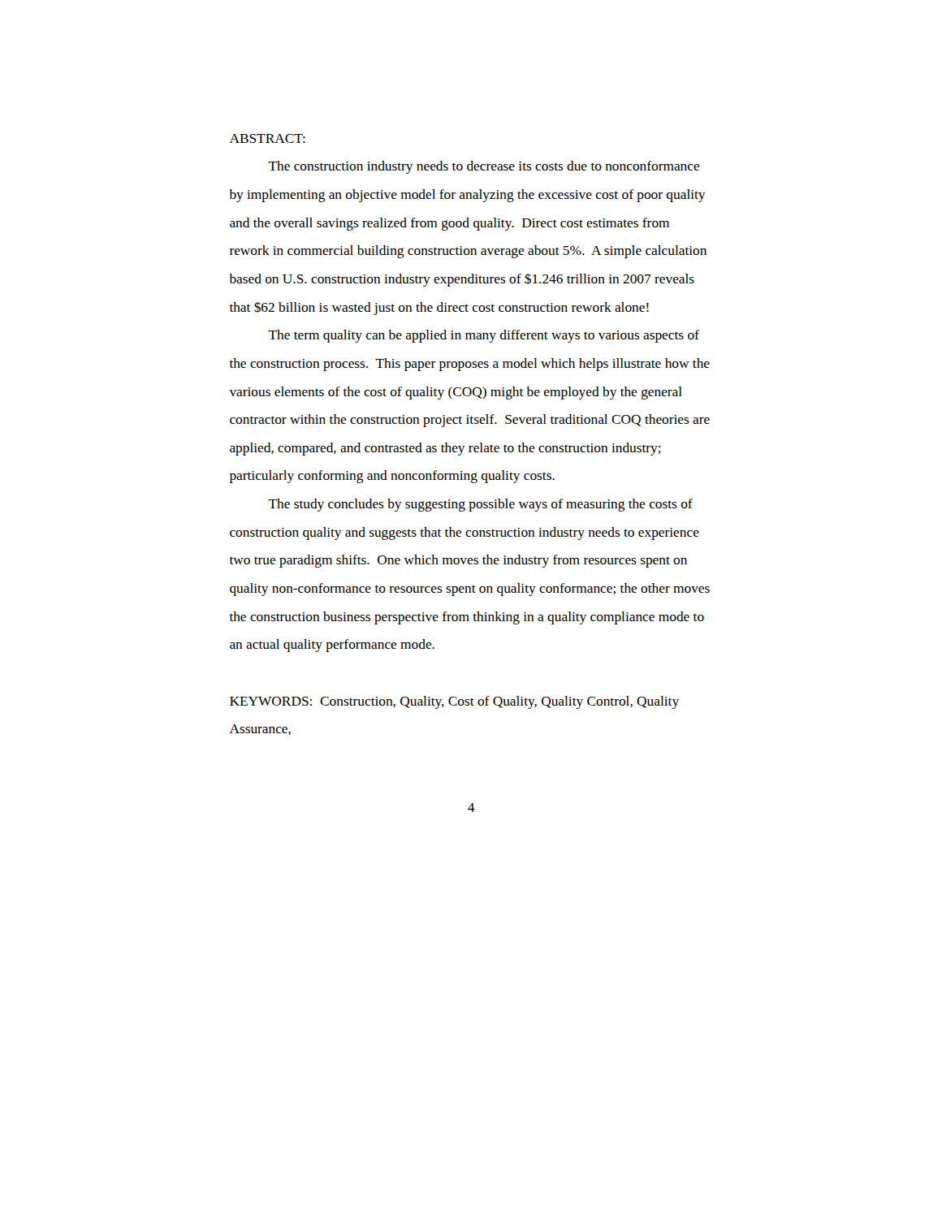ABSTRACT:
The construction industry needs to decrease its costs due to nonconformance by implementing an objective model for analyzing the excessive cost of poor quality and the overall savings realized from good quality. Direct cost estimates from rework in commercial building construction average about 5%. A simple calculation based on U.S. construction industry expenditures of $1.246 trillion in 2007 reveals that $62 billion is wasted just on the direct cost construction rework alone!
The term quality can be applied in many different ways to various aspects of the construction process. This paper proposes a model which helps illustrate how the various elements of the cost of quality (COQ) might be employed by the general contractor within the construction project itself. Several traditional COQ theories are applied, compared, and contrasted as they relate to the construction industry; particularly conforming and nonconforming quality costs.
The study concludes by suggesting possible ways of measuring the costs of construction quality and suggests that the construction industry needs to experience two true paradigm shifts. One which moves the industry from resources spent on quality non-conformance to resources spent on quality conformance; the other moves the construction business perspective from thinking in a quality compliance mode to an actual quality performance mode.
KEYWORDS: Construction, Quality, Cost of Quality, Quality Control, Quality Assurance,
4